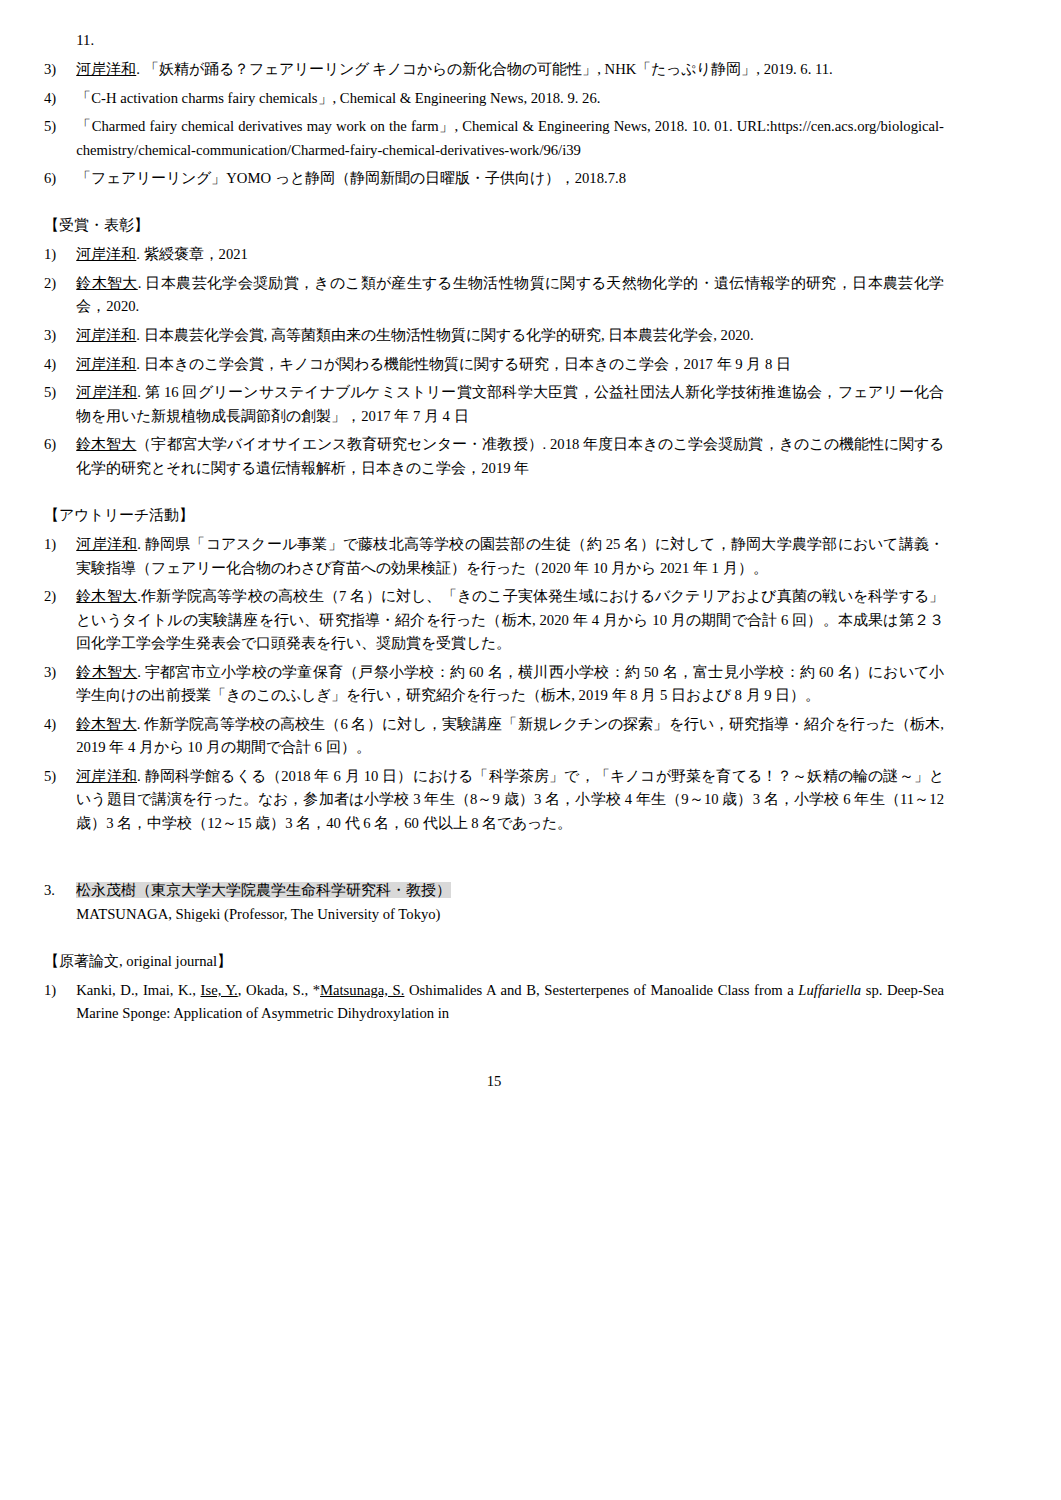11.
3) 河岸洋和. 「妖精が踊る？フェアリーリング キノコからの新化合物の可能性」, NHK「たっぷり静岡」, 2019. 6. 11.
4)「C-H activation charms fairy chemicals」, Chemical & Engineering News, 2018. 9. 26.
5)「Charmed fairy chemical derivatives may work on the farm」, Chemical & Engineering News, 2018. 10. 01. URL:https://cen.acs.org/biological-chemistry/chemical-communication/Charmed-fairy-chemical-derivatives-work/96/i39
6)「フェアリーリング」YOMO っと静岡（静岡新聞の日曜版・子供向け），2018.7.8
【受賞・表彰】
1) 河岸洋和. 紫綬褒章，2021
2) 鈴木智大. 日本農芸化学会奨励賞，きのこ類が産生する生物活性物質に関する天然物化学的・遺伝情報学的研究，日本農芸化学会，2020.
3) 河岸洋和. 日本農芸化学会賞, 高等菌類由来の生物活性物質に関する化学的研究, 日本農芸化学会, 2020.
4) 河岸洋和. 日本きのこ学会賞，キノコが関わる機能性物質に関する研究，日本きのこ学会，2017 年 9 月 8 日
5) 河岸洋和. 第 16 回グリーンサステイナブルケミストリー賞文部科学大臣賞，公益社団法人新化学技術推進協会，フェアリー化合物を用いた新規植物成長調節剤の創製」，2017 年 7 月 4 日
6) 鈴木智大（宇都宮大学バイオサイエンス教育研究センター・准教授）. 2018 年度日本きのこ学会奨励賞，きのこの機能性に関する化学的研究とそれに関する遺伝情報解析，日本きのこ学会，2019 年
【アウトリーチ活動】
1) 河岸洋和. 静岡県「コアスクール事業」で藤枝北高等学校の園芸部の生徒（約 25 名）に対して，静岡大学農学部において講義・実験指導（フェアリー化合物のわさび育苗への効果検証）を行った（2020 年 10 月から 2021 年 1 月）。
2) 鈴木智大.作新学院高等学校の高校生（7 名）に対し、「きのこ子実体発生域におけるバクテリアおよび真菌の戦いを科学する」というタイトルの実験講座を行い、研究指導・紹介を行った（栃木, 2020 年 4 月から 10 月の期間で合計 6 回）。本成果は第２３回化学工学会学生発表会で口頭発表を行い、奨励賞を受賞した。
3) 鈴木智大. 宇都宮市立小学校の学童保育（戸祭小学校：約 60 名，横川西小学校：約 50 名，富士見小学校：約 60 名）において小学生向けの出前授業「きのこのふしぎ」を行い，研究紹介を行った（栃木, 2019 年 8 月 5 日および 8 月 9 日）。
4) 鈴木智大. 作新学院高等学校の高校生（6 名）に対し，実験講座「新規レクチンの探索」を行い，研究指導・紹介を行った（栃木, 2019 年 4 月から 10 月の期間で合計 6 回）。
5) 河岸洋和. 静岡科学館るくる（2018 年 6 月 10 日）における「科学茶房」で，「キノコが野菜を育てる！？～妖精の輪の謎～」という題目で講演を行った。なお，参加者は小学校 3 年生（8～9 歳）3 名，小学校 4 年生（9～10 歳）3 名，小学校 6 年生（11～12 歳）3 名，中学校（12～15 歳）3 名，40 代 6 名，60 代以上 8 名であった。
3. 松永茂樹（東京大学大学院農学生命科学研究科・教授）
MATSUNAGA, Shigeki (Professor, The University of Tokyo)
【原著論文, original journal】
1) Kanki, D., Imai, K., Ise, Y., Okada, S., *Matsunaga, S. Oshimalides A and B, Sesterterpenes of Manoalide Class from a Luffariella sp. Deep-Sea Marine Sponge: Application of Asymmetric Dihydroxylation in
15